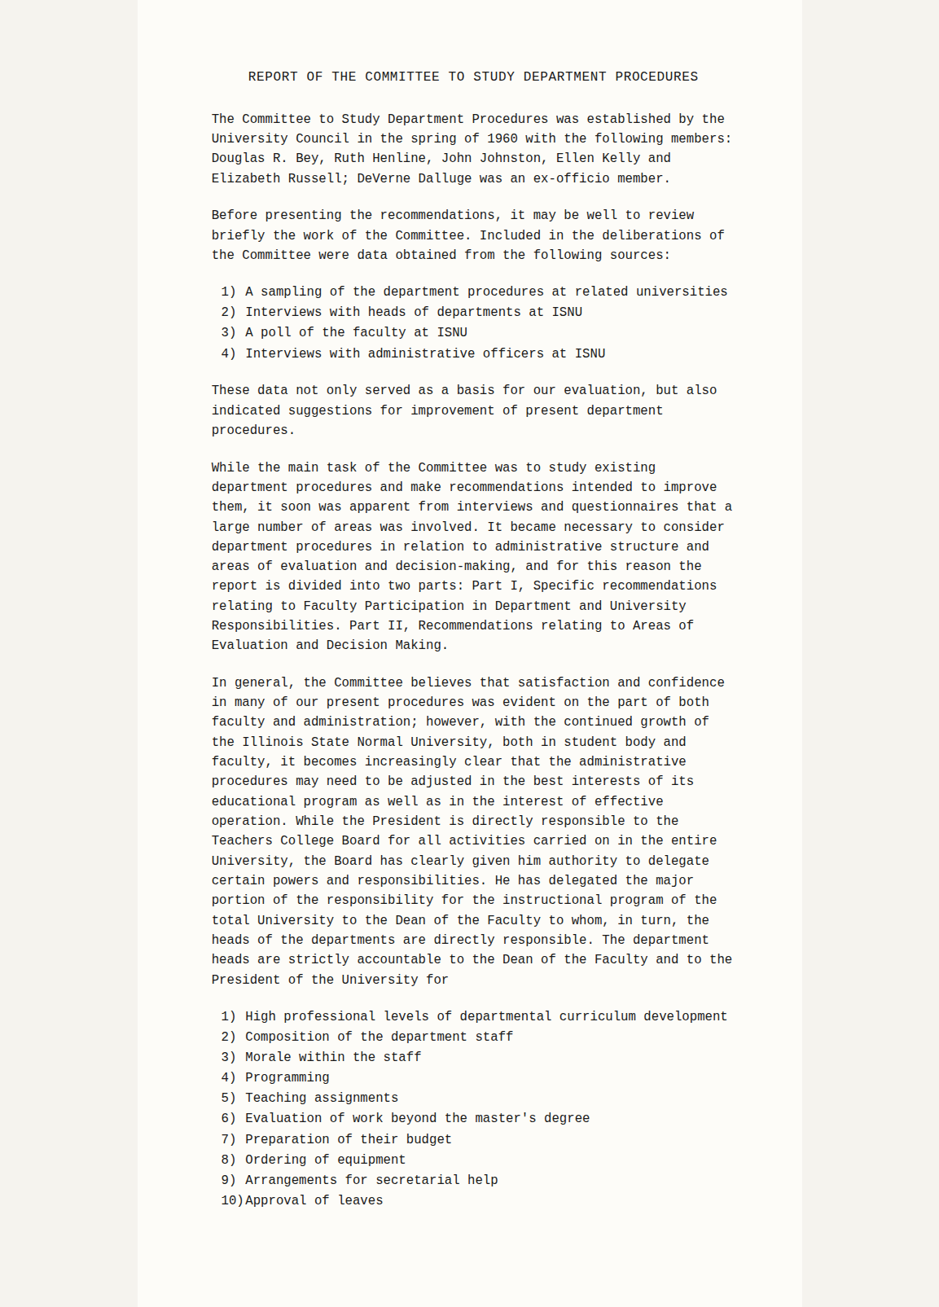Report of the Committee to Study Department Procedures
The Committee to Study Department Procedures was established by the University Council in the spring of 1960 with the following members: Douglas R. Bey, Ruth Henline, John Johnston, Ellen Kelly and Elizabeth Russell; DeVerne Dalluge was an ex-officio member.
Before presenting the recommendations, it may be well to review briefly the work of the Committee. Included in the deliberations of the Committee were data obtained from the following sources:
A sampling of the department procedures at related universities
Interviews with heads of departments at ISNU
A poll of the faculty at ISNU
Interviews with administrative officers at ISNU
These data not only served as a basis for our evaluation, but also indicated suggestions for improvement of present department procedures.
While the main task of the Committee was to study existing department procedures and make recommendations intended to improve them, it soon was apparent from interviews and questionnaires that a large number of areas was involved. It became necessary to consider department procedures in relation to administrative structure and areas of evaluation and decision-making, and for this reason the report is divided into two parts: Part I, Specific recommendations relating to Faculty Participation in Department and University Responsibilities. Part II, Recommendations relating to Areas of Evaluation and Decision Making.
In general, the Committee believes that satisfaction and confidence in many of our present procedures was evident on the part of both faculty and administration; however, with the continued growth of the Illinois State Normal University, both in student body and faculty, it becomes increasingly clear that the administrative procedures may need to be adjusted in the best interests of its educational program as well as in the interest of effective operation. While the President is directly responsible to the Teachers College Board for all activities carried on in the entire University, the Board has clearly given him authority to delegate certain powers and responsibilities. He has delegated the major portion of the responsibility for the instructional program of the total University to the Dean of the Faculty to whom, in turn, the heads of the departments are directly responsible. The department heads are strictly accountable to the Dean of the Faculty and to the President of the University for
High professional levels of departmental curriculum development
Composition of the department staff
Morale within the staff
Programming
Teaching assignments
Evaluation of work beyond the master's degree
Preparation of their budget
Ordering of equipment
Arrangements for secretarial help
Approval of leaves